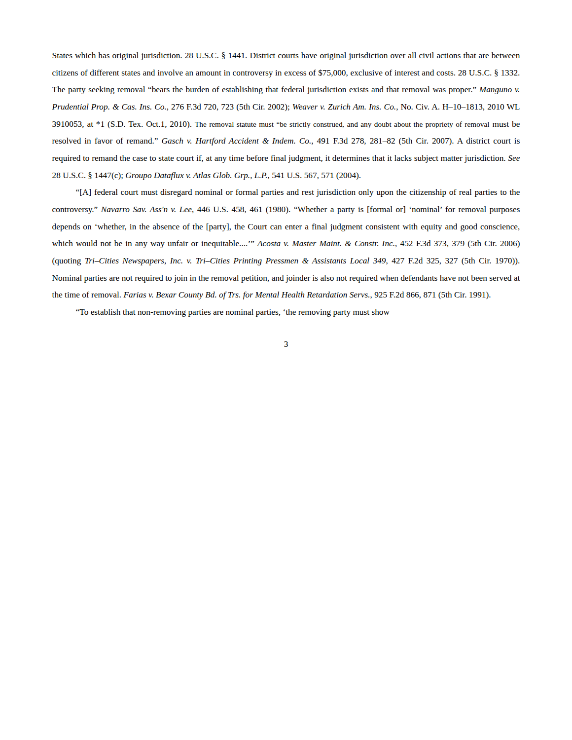States which has original jurisdiction. 28 U.S.C. § 1441. District courts have original jurisdiction over all civil actions that are between citizens of different states and involve an amount in controversy in excess of $75,000, exclusive of interest and costs. 28 U.S.C. § 1332. The party seeking removal “bears the burden of establishing that federal jurisdiction exists and that removal was proper.” Manguno v. Prudential Prop. & Cas. Ins. Co., 276 F.3d 720, 723 (5th Cir. 2002); Weaver v. Zurich Am. Ins. Co., No. Civ. A. H–10–1813, 2010 WL 3910053, at *1 (S.D. Tex. Oct.1, 2010). The removal statute must “be strictly construed, and any doubt about the propriety of removal must be resolved in favor of remand.” Gasch v. Hartford Accident & Indem. Co., 491 F.3d 278, 281–82 (5th Cir. 2007). A district court is required to remand the case to state court if, at any time before final judgment, it determines that it lacks subject matter jurisdiction. See 28 U.S.C. § 1447(c); Groupo Dataflux v. Atlas Glob. Grp., L.P., 541 U.S. 567, 571 (2004).
“[A] federal court must disregard nominal or formal parties and rest jurisdiction only upon the citizenship of real parties to the controversy.” Navarro Sav. Ass'n v. Lee, 446 U.S. 458, 461 (1980). “Whether a party is [formal or] ‘nominal’ for removal purposes depends on ‘whether, in the absence of the [party], the Court can enter a final judgment consistent with equity and good conscience, which would not be in any way unfair or inequitable....’” Acosta v. Master Maint. & Constr. Inc., 452 F.3d 373, 379 (5th Cir. 2006) (quoting Tri–Cities Newspapers, Inc. v. Tri–Cities Printing Pressmen & Assistants Local 349, 427 F.2d 325, 327 (5th Cir. 1970)). Nominal parties are not required to join in the removal petition, and joinder is also not required when defendants have not been served at the time of removal. Farias v. Bexar County Bd. of Trs. for Mental Health Retardation Servs., 925 F.2d 866, 871 (5th Cir. 1991).
“To establish that non-removing parties are nominal parties, ‘the removing party must show
3